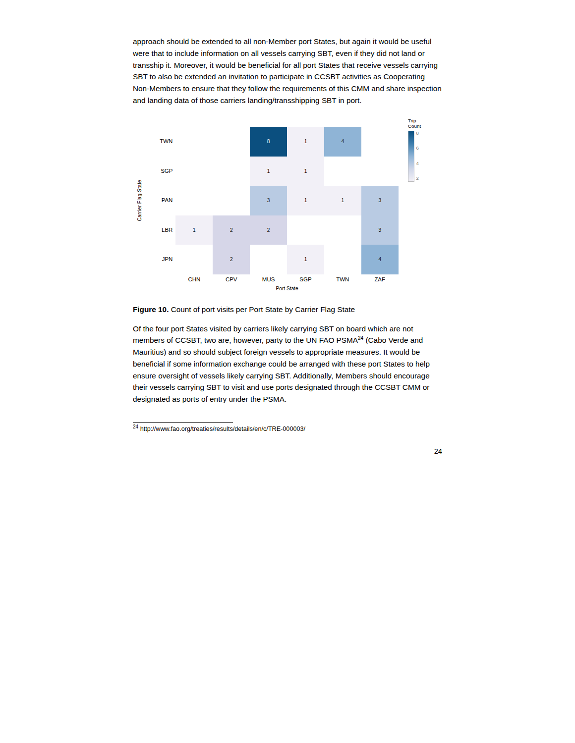approach should be extended to all non-Member port States, but again it would be useful were that to include information on all vessels carrying SBT, even if they did not land or transship it. Moreover, it would be beneficial for all port States that receive vessels carrying SBT to also be extended an invitation to participate in CCSBT activities as Cooperating Non-Members to ensure that they follow the requirements of this CMM and share inspection and landing data of those carriers landing/transshipping SBT in port.
Carrier Flag State
Trip
Count
8 6 4 2
TWN
8
1
4
SGP
1
1
PAN
3
1
1
3
LBR
1
2
2
3
JPN
2
1
4
CHN
CPV
MUS
SGP
TWN
ZAF
Port State
Figure 10. Count of port visits per Port State by Carrier Flag State
Of the four port States visited by carriers likely carrying SBT on board which are not members of CCSBT, two are, however, party to the UN FAO PSMA24 (Cabo Verde and Mauritius) and so should subject foreign vessels to appropriate measures. It would be beneficial if some information exchange could be arranged with these port States to help ensure oversight of vessels likely carrying SBT. Additionally, Members should encourage their vessels carrying SBT to visit and use ports designated through the CCSBT CMM or designated as ports of entry under the PSMA.
24 http://www.fao.org/treaties/results/details/en/c/TRE-000003/
24